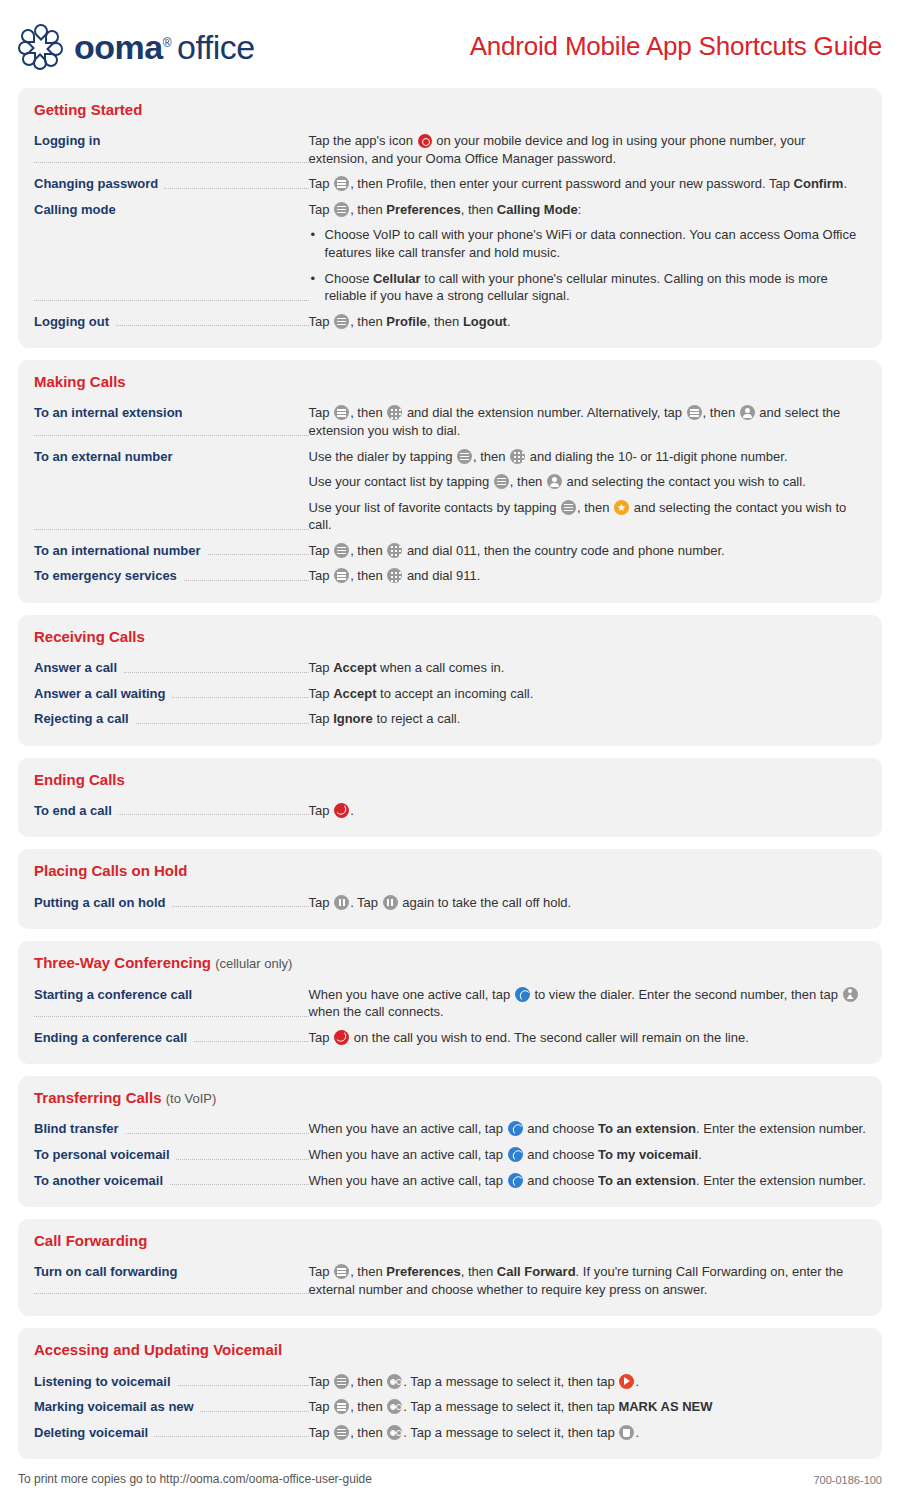ooma®office
Android Mobile App Shortcuts Guide
Getting Started
| Logging in | Tap the app's icon on your mobile device and log in using your phone number, your extension, and your Ooma Office Manager password. |
| Changing password | Tap , then Profile, then enter your current password and your new password. Tap Confirm . |
| Calling mode | Tap , then Preferences , then Calling Mode : Choose VoIP to call with your phone's WiFi or data connection. You can access Ooma Office features like call transfer and hold music. Choose Cellular to call with your phone's cellular minutes. Calling on this mode is more reliable if you have a strong cellular signal. |
| Logging out | Tap , then Profile , then Logout . |
Making Calls
| To an internal extension | Tap , then and dial the extension number. Alternatively, tap , then and select the extension you wish to dial. |
| To an external number | Use the dialer by tapping , then and dialing the 10- or 11-digit phone number. Use your contact list by tapping , then and selecting the contact you wish to call. Use your list of favorite contacts by tapping , then and selecting the contact you wish to call. |
| To an international number | Tap , then and dial 011, then the country code and phone number. |
| To emergency services | Tap , then and dial 911. |
Receiving Calls
| Answer a call | Tap Accept when a call comes in. |
| Answer a call waiting | Tap Accept to accept an incoming call. |
| Rejecting a call | Tap Ignore to reject a call. |
Ending Calls
| To end a call | Tap . |
Placing Calls on Hold
| Putting a call on hold | Tap . Tap again to take the call off hold. |
Three-Way Conferencing (cellular only)
| Starting a conference call | When you have one active call, tap to view the dialer. Enter the second number, then tap when the call connects. |
| Ending a conference call | Tap on the call you wish to end. The second caller will remain on the line. |
Transferring Calls (to VoIP)
| Blind transfer | When you have an active call, tap and choose To an extension . Enter the extension number. |
| To personal voicemail | When you have an active call, tap and choose To my voicemail . |
| To another voicemail | When you have an active call, tap and choose To an extension . Enter the extension number. |
Call Forwarding
| Turn on call forwarding | Tap , then Preferences , then Call Forward . If you're turning Call Forwarding on, enter the external number and choose whether to require key press on answer. |
Accessing and Updating Voicemail
| Listening to voicemail | Tap , then . Tap a message to select it, then tap . |
| Marking voicemail as new | Tap , then . Tap a message to select it, then tap MARK AS NEW |
| Deleting voicemail | Tap , then . Tap a message to select it, then tap . |
To print more copies go to http://ooma.com/ooma-office-user-guide
700-0186-100